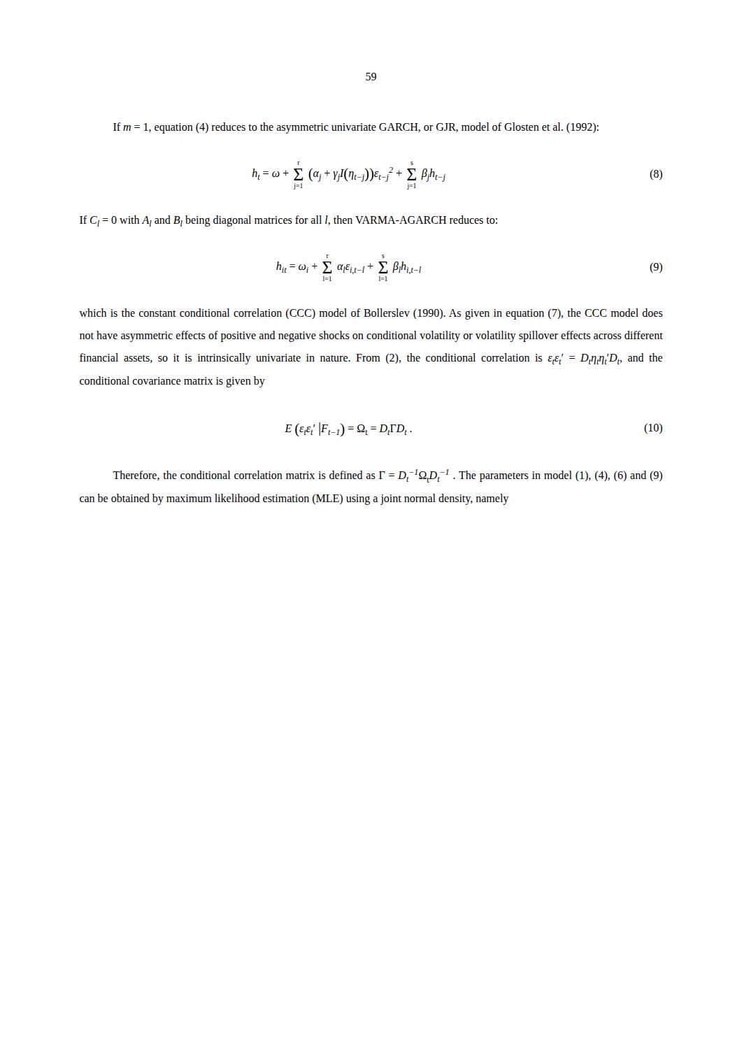59
If m = 1, equation (4) reduces to the asymmetric univariate GARCH, or GJR, model of Glosten et al. (1992):
ht = ω + rΣj=1 (αj + γjI(ηt−j)) εt−j 2 + sΣj=1 βjht−j
(8)
If Cl = 0 with Al and Bl being diagonal matrices for all l, then VARMA-AGARCH reduces to:
hit = ωi + rΣl=1 αlεi,t−l + sΣl=1 βlhi,t−l
(9)
which is the constant conditional correlation (CCC) model of Bollerslev (1990). As given in equation (7), the CCC model does not have asymmetric effects of positive and negative shocks on conditional volatility or volatility spillover effects across different financial assets, so it is intrinsically univariate in nature. From (2), the conditional correlation is εtεt′ = Dtηtηt′Dt, and the conditional covariance matrix is given by
E (εtεt′ |Ft−1) = Ωt = DtΓDt .
(10)
Therefore, the conditional correlation matrix is defined as Γ = Dt−1ΩtDt−1 . The parameters in model (1), (4), (6) and (9) can be obtained by maximum likelihood estimation (MLE) using a joint normal density, namely